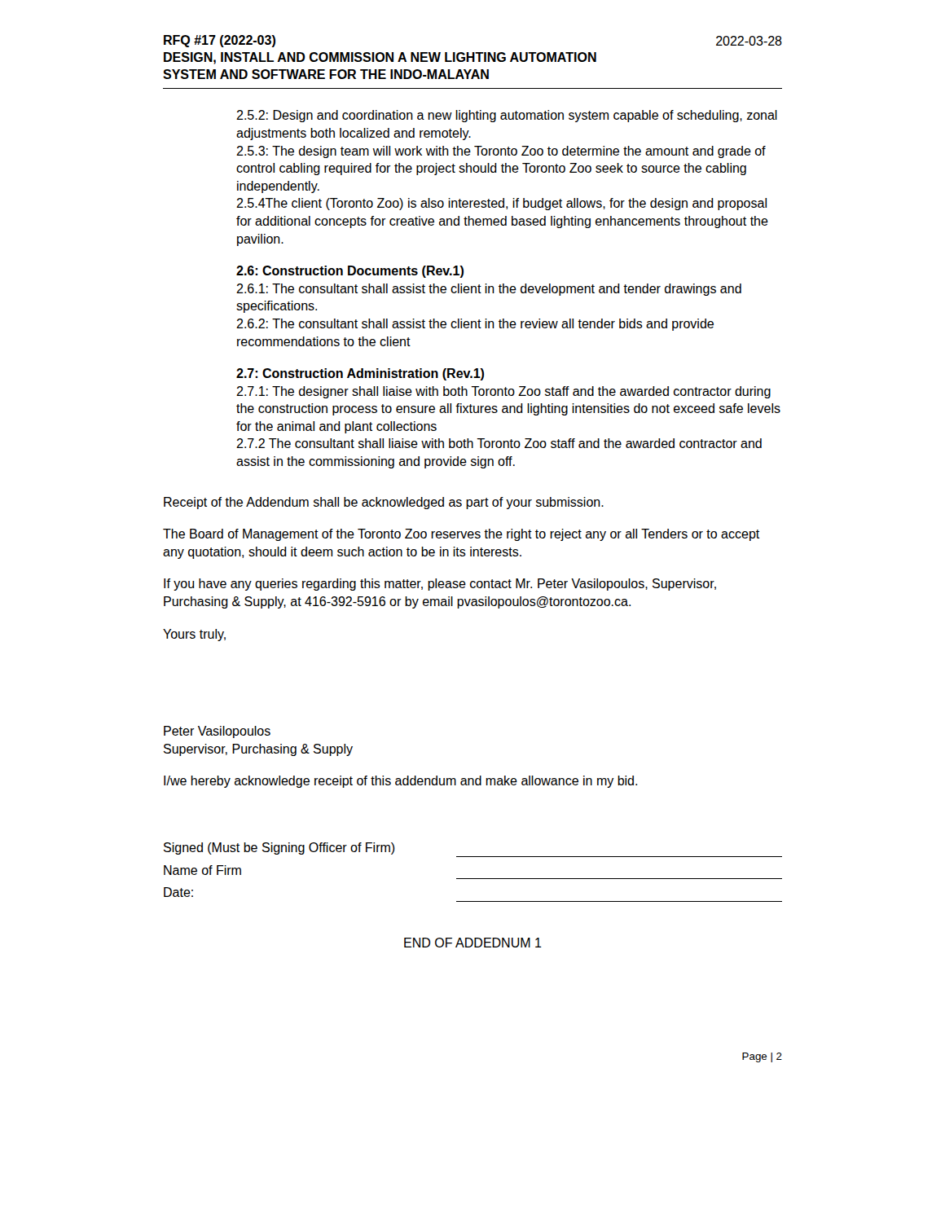RFQ #17 (2022-03)
DESIGN, INSTALL AND COMMISSION A NEW LIGHTING AUTOMATION
SYSTEM AND SOFTWARE FOR THE INDO-MALAYAN
2022-03-28
2.5.2: Design and coordination a new lighting automation system capable of scheduling, zonal adjustments both localized and remotely.
2.5.3: The design team will work with the Toronto Zoo to determine the amount and grade of control cabling required for the project should the Toronto Zoo seek to source the cabling independently.
2.5.4The client (Toronto Zoo) is also interested, if budget allows, for the design and proposal for additional concepts for creative and themed based lighting enhancements throughout the pavilion.
2.6: Construction Documents (Rev.1)
2.6.1: The consultant shall assist the client in the development and tender drawings and specifications.
2.6.2: The consultant shall assist the client in the review all tender bids and provide recommendations to the client
2.7: Construction Administration (Rev.1)
2.7.1: The designer shall liaise with both Toronto Zoo staff and the awarded contractor during the construction process to ensure all fixtures and lighting intensities do not exceed safe levels for the animal and plant collections
2.7.2 The consultant shall liaise with both Toronto Zoo staff and the awarded contractor and assist in the commissioning and provide sign off.
Receipt of the Addendum shall be acknowledged as part of your submission.
The Board of Management of the Toronto Zoo reserves the right to reject any or all Tenders or to accept any quotation, should it deem such action to be in its interests.
If you have any queries regarding this matter, please contact Mr. Peter Vasilopoulos, Supervisor, Purchasing & Supply, at 416-392-5916 or by email pvasilopoulos@torontozoo.ca.
Yours truly,
Peter Vasilopoulos
Supervisor, Purchasing & Supply
I/we hereby acknowledge receipt of this addendum and make allowance in my bid.
Signed (Must be Signing Officer of Firm)
Name of Firm
Date:
END OF ADDEDNUM 1
Page | 2